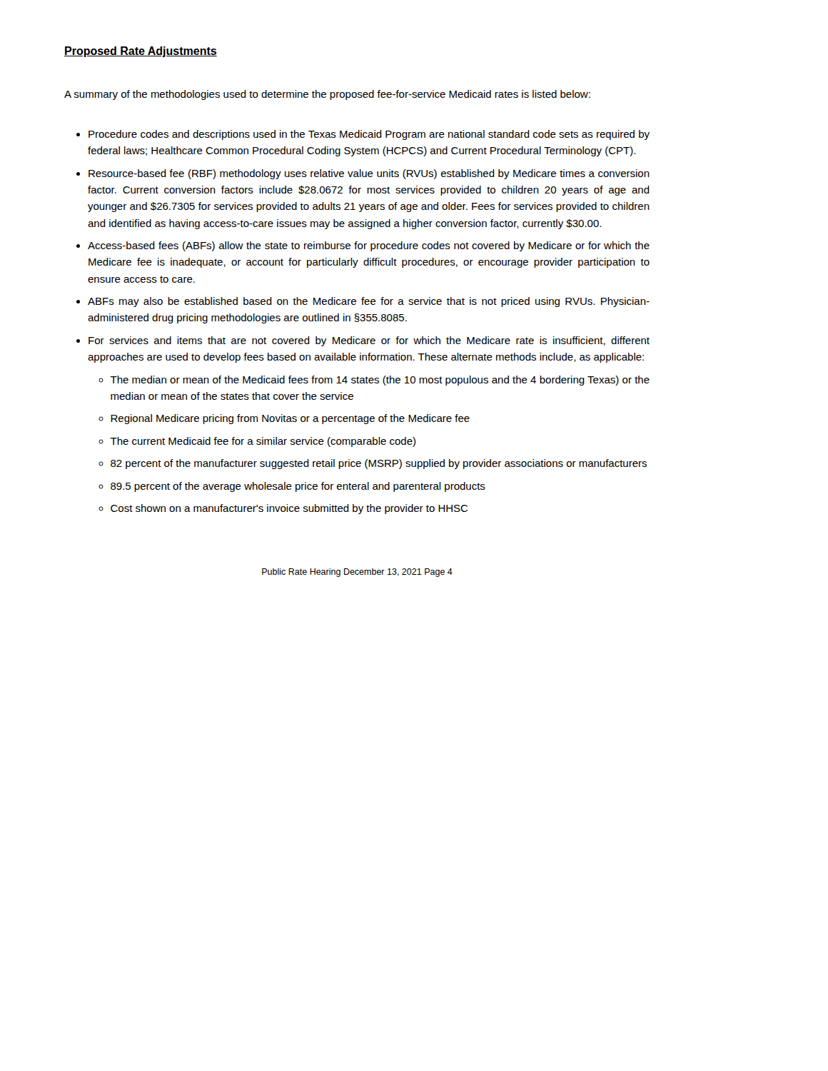Proposed Rate Adjustments
A summary of the methodologies used to determine the proposed fee-for-service Medicaid rates is listed below:
Procedure codes and descriptions used in the Texas Medicaid Program are national standard code sets as required by federal laws; Healthcare Common Procedural Coding System (HCPCS) and Current Procedural Terminology (CPT).
Resource-based fee (RBF) methodology uses relative value units (RVUs) established by Medicare times a conversion factor. Current conversion factors include $28.0672 for most services provided to children 20 years of age and younger and $26.7305 for services provided to adults 21 years of age and older. Fees for services provided to children and identified as having access-to-care issues may be assigned a higher conversion factor, currently $30.00.
Access-based fees (ABFs) allow the state to reimburse for procedure codes not covered by Medicare or for which the Medicare fee is inadequate, or account for particularly difficult procedures, or encourage provider participation to ensure access to care.
ABFs may also be established based on the Medicare fee for a service that is not priced using RVUs. Physician-administered drug pricing methodologies are outlined in §355.8085.
For services and items that are not covered by Medicare or for which the Medicare rate is insufficient, different approaches are used to develop fees based on available information. These alternate methods include, as applicable:
The median or mean of the Medicaid fees from 14 states (the 10 most populous and the 4 bordering Texas) or the median or mean of the states that cover the service
Regional Medicare pricing from Novitas or a percentage of the Medicare fee
The current Medicaid fee for a similar service (comparable code)
82 percent of the manufacturer suggested retail price (MSRP) supplied by provider associations or manufacturers
89.5 percent of the average wholesale price for enteral and parenteral products
Cost shown on a manufacturer's invoice submitted by the provider to HHSC
Public Rate Hearing December 13, 2021 Page 4